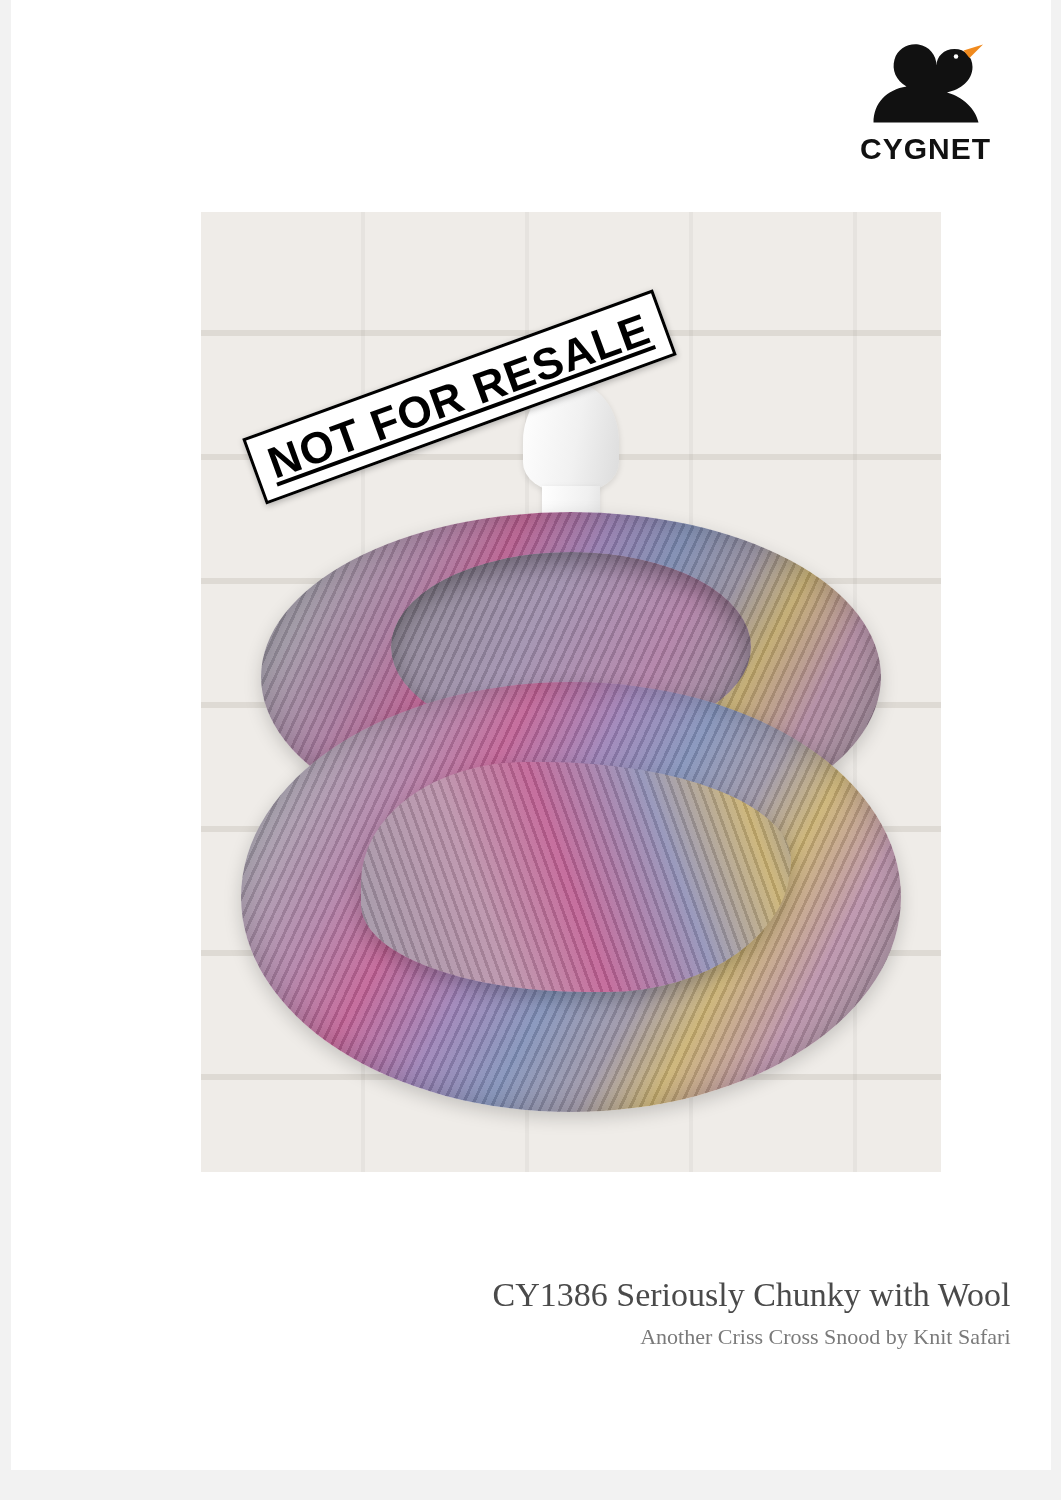CYGNET
NOT FOR RESALE
CY1386 Seriously Chunky with Wool
Another Criss Cross Snood by Knit Safari